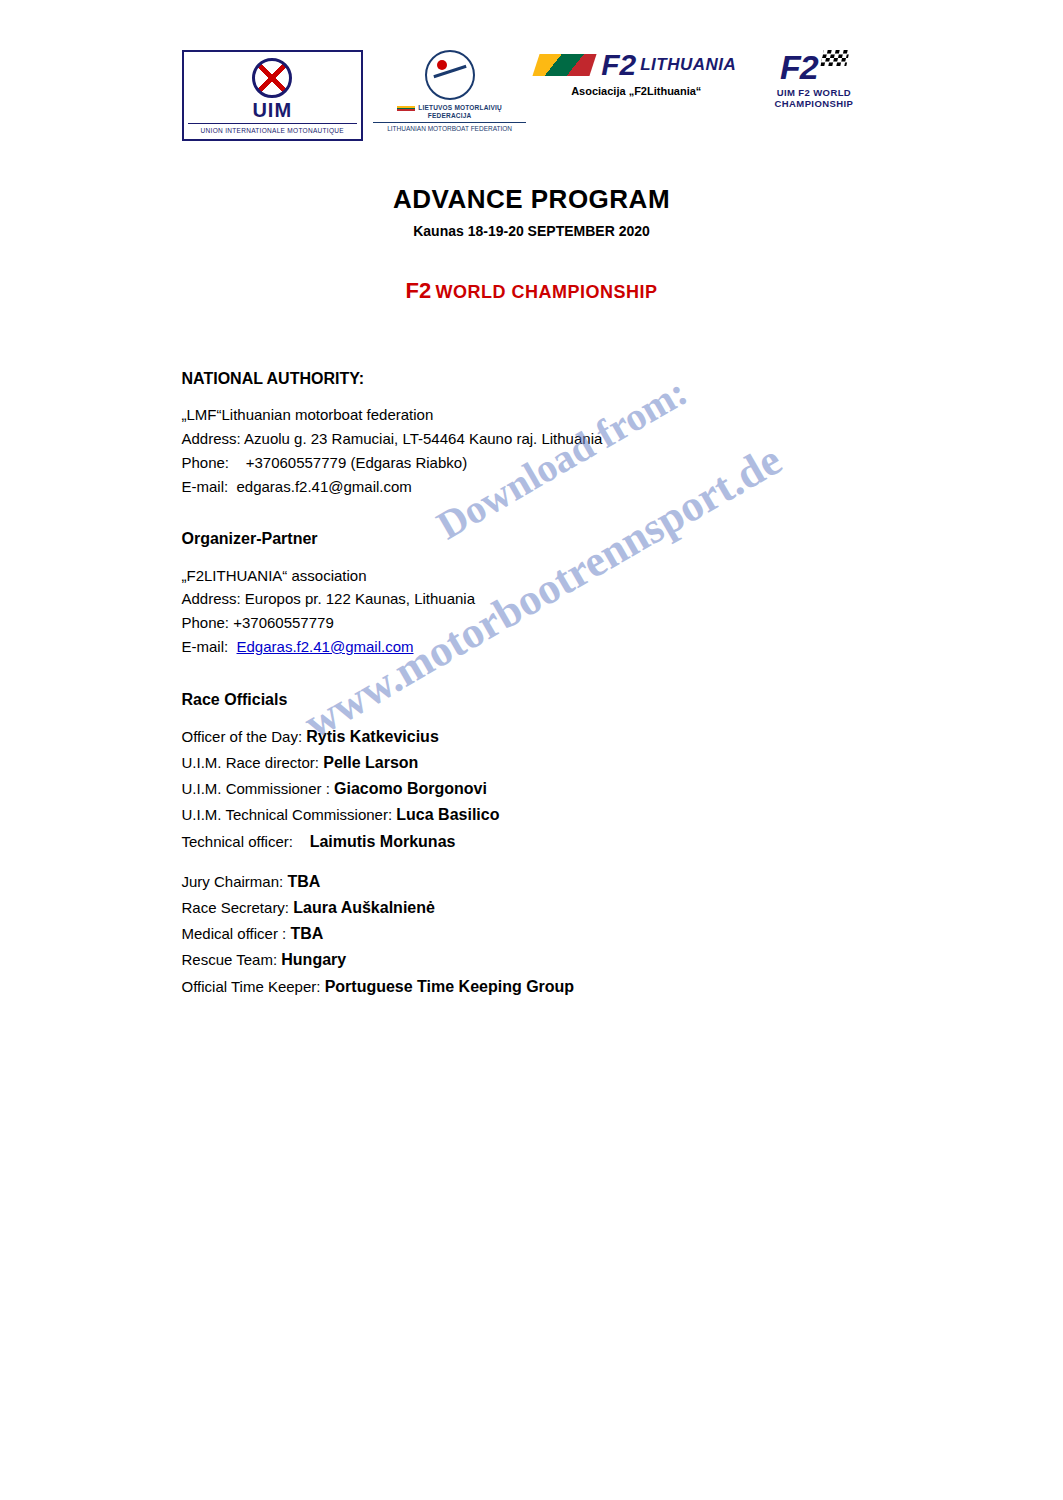UIM
Union Internationale Motonautique
LIETUVOS MOTORLAIVIŲ
FEDERACIJA
LITHUANIAN MOTORBOAT FEDERATION
F2
LITHUANIA
Asociacija „F2Lithuania“
F2
UIM F2 WORLD
CHAMPIONSHIP
ADVANCE PROGRAM
Kaunas 18-19-20 SEPTEMBER 2020
F2 WORLD CHAMPIONSHIP
NATIONAL AUTHORITY:
„LMF“Lithuanian motorboat federation
Address: Azuolu g. 23 Ramuciai, LT-54464 Kauno raj. Lithuania
Phone: +37060557779 (Edgaras Riabko)
E-mail: edgaras.f2.41@gmail.com
Organizer-Partner
„F2LITHUANIA“ association
Address: Europos pr. 122 Kaunas, Lithuania
Phone: +37060557779
E-mail: Edgaras.f2.41@gmail.com
Race Officials
Officer of the Day: Rytis Katkevicius
U.I.M. Race director: Pelle Larson
U.I.M. Commissioner : Giacomo Borgonovi
U.I.M. Technical Commissioner: Luca Basilico
Technical officer: Laimutis Morkunas
Jury Chairman: TBA
Race Secretary: Laura Auškalnienė
Medical officer : TBA
Rescue Team: Hungary
Official Time Keeper: Portuguese Time Keeping Group
Download from:
www.motorbootrennsport.de